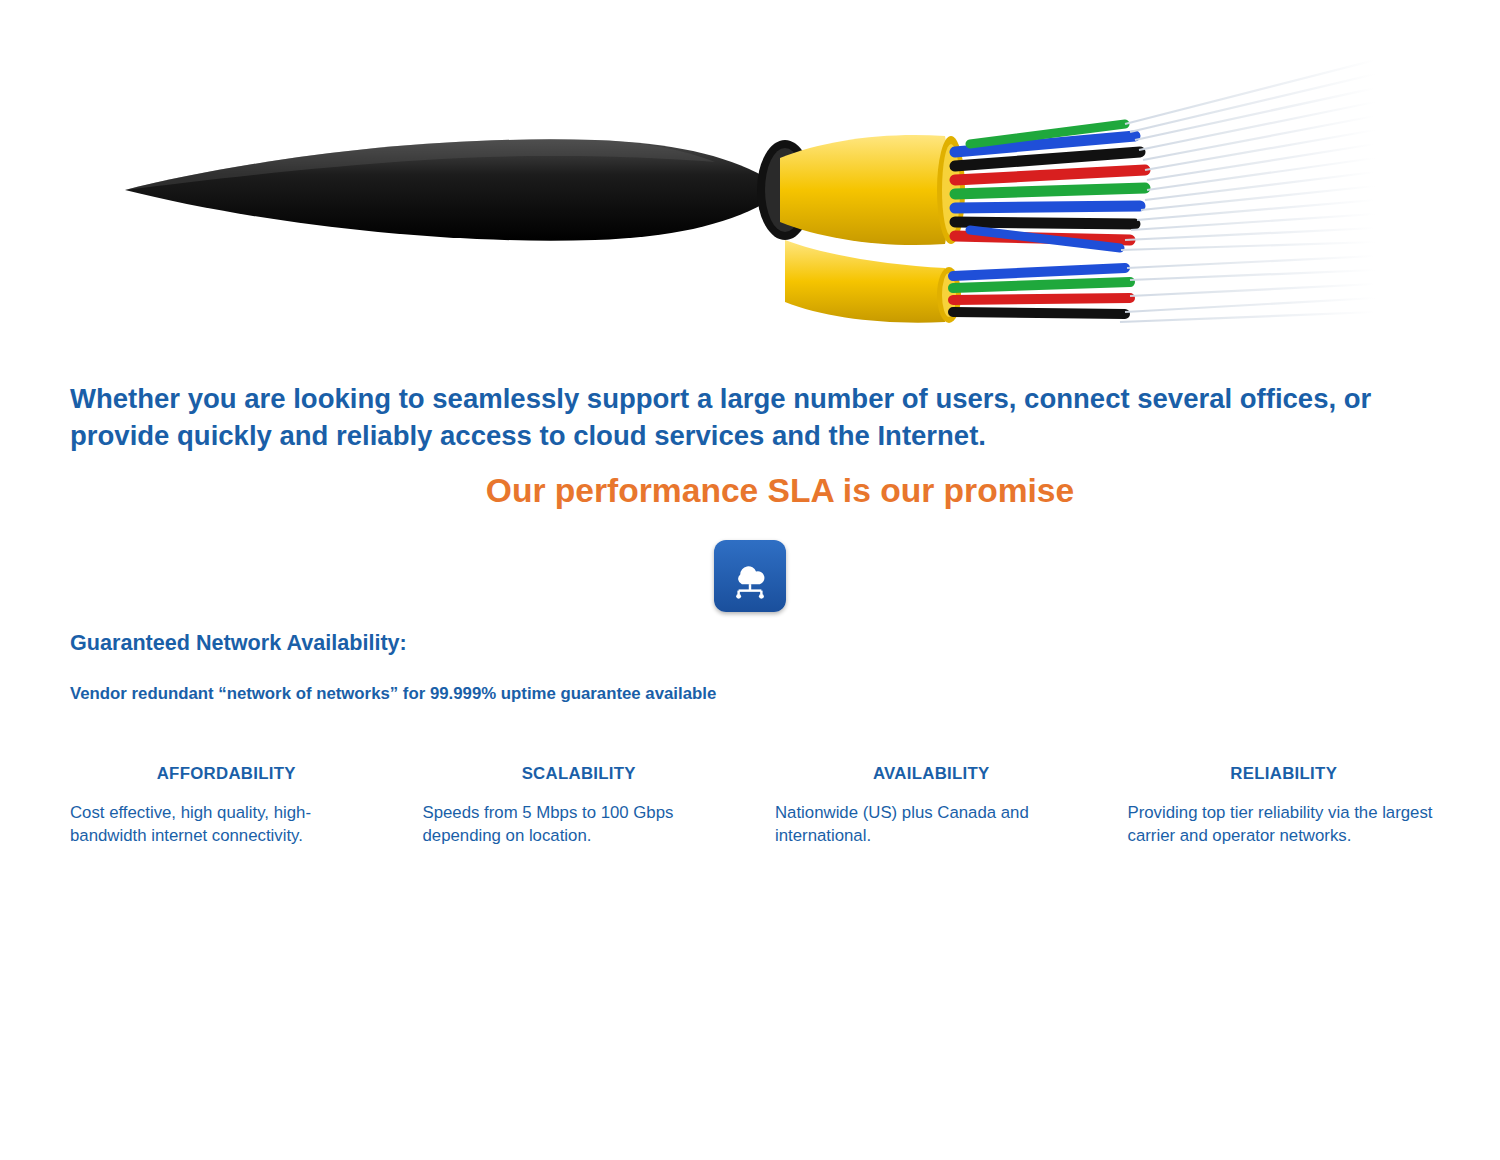Whether you are looking to seamlessly support a large number of users, connect several offices, or provide quickly and reliably access to cloud services and the Internet.
Our performance SLA is our promise
Guaranteed Network Availability:
Vendor redundant “network of networks” for 99.999% uptime guarantee available
AFFORDABILITY
Cost effective, high quality, high-bandwidth internet connectivity.
SCALABILITY
Speeds from 5 Mbps to 100 Gbps depending on location.
AVAILABILITY
Nationwide (US) plus Canada and international.
RELIABILITY
Providing top tier reliability via the largest carrier and operator networks.